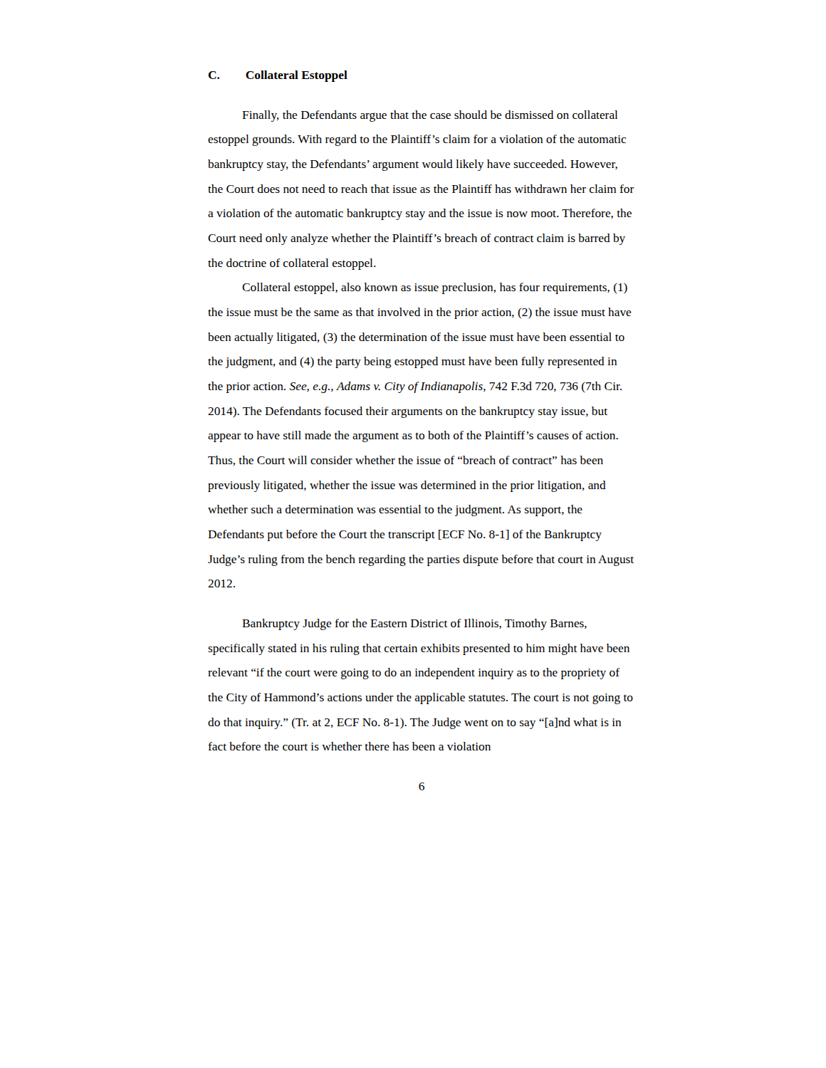C. Collateral Estoppel
Finally, the Defendants argue that the case should be dismissed on collateral estoppel grounds. With regard to the Plaintiff’s claim for a violation of the automatic bankruptcy stay, the Defendants’ argument would likely have succeeded. However, the Court does not need to reach that issue as the Plaintiff has withdrawn her claim for a violation of the automatic bankruptcy stay and the issue is now moot. Therefore, the Court need only analyze whether the Plaintiff’s breach of contract claim is barred by the doctrine of collateral estoppel.
Collateral estoppel, also known as issue preclusion, has four requirements, (1) the issue must be the same as that involved in the prior action, (2) the issue must have been actually litigated, (3) the determination of the issue must have been essential to the judgment, and (4) the party being estopped must have been fully represented in the prior action. See, e.g., Adams v. City of Indianapolis, 742 F.3d 720, 736 (7th Cir. 2014). The Defendants focused their arguments on the bankruptcy stay issue, but appear to have still made the argument as to both of the Plaintiff’s causes of action. Thus, the Court will consider whether the issue of “breach of contract” has been previously litigated, whether the issue was determined in the prior litigation, and whether such a determination was essential to the judgment. As support, the Defendants put before the Court the transcript [ECF No. 8-1] of the Bankruptcy Judge’s ruling from the bench regarding the parties dispute before that court in August 2012.
Bankruptcy Judge for the Eastern District of Illinois, Timothy Barnes, specifically stated in his ruling that certain exhibits presented to him might have been relevant “if the court were going to do an independent inquiry as to the propriety of the City of Hammond’s actions under the applicable statutes. The court is not going to do that inquiry.” (Tr. at 2, ECF No. 8-1). The Judge went on to say “[a]nd what is in fact before the court is whether there has been a violation
6